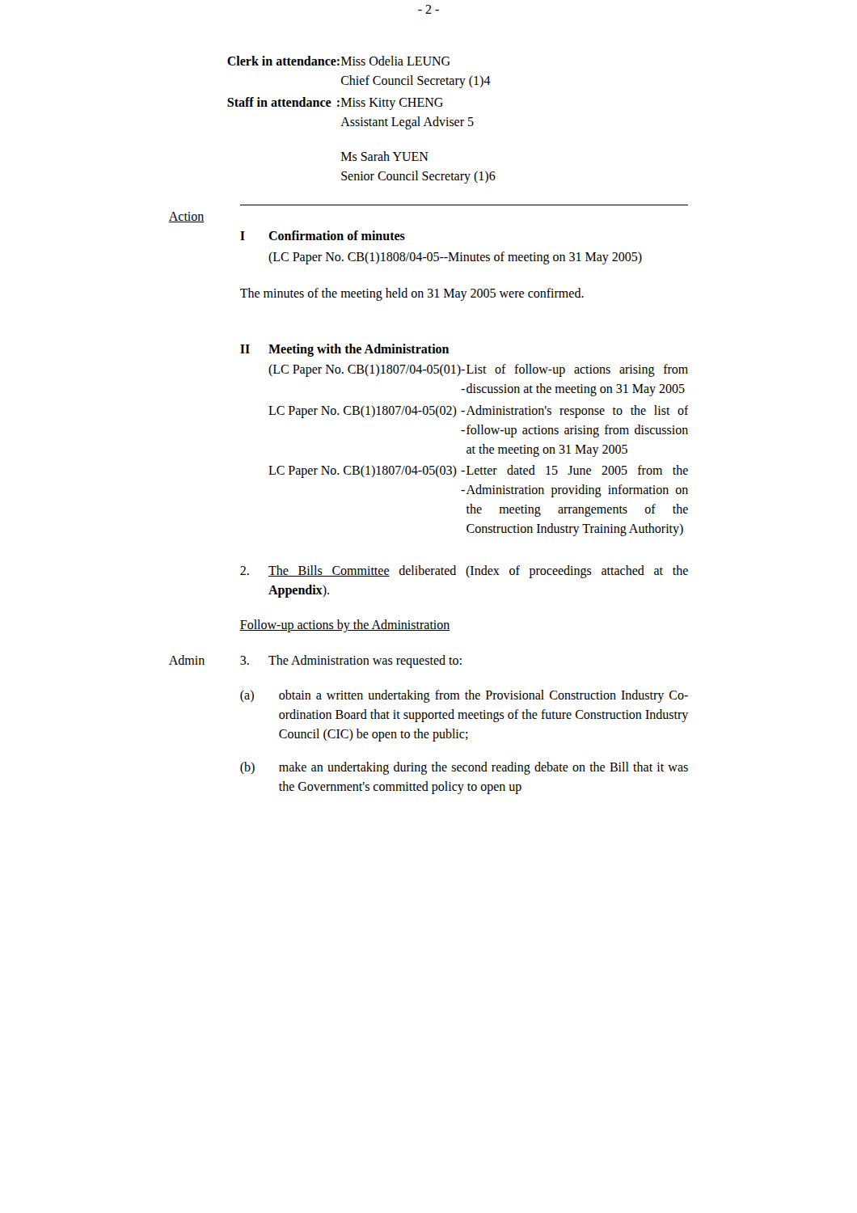- 2 -
| Clerk in attendance | : | Miss Odelia LEUNG Chief Council Secretary (1)4 |
| Staff in attendance | : | Miss Kitty CHENG Assistant Legal Adviser 5 |
| | | Ms Sarah YUEN Senior Council Secretary (1)6 |
Action
I Confirmation of minutes
| (LC Paper No. CB(1)1808/04-05 | -- | Minutes of meeting on 31 May 2005) |
The minutes of the meeting held on 31 May 2005 were confirmed.
II Meeting with the Administration
| (LC Paper No. CB(1)1807/04-05(01) | -- | List of follow-up actions arising from discussion at the meeting on 31 May 2005 |
| LC Paper No. CB(1)1807/04-05(02) | -- | Administration's response to the list of follow-up actions arising from discussion at the meeting on 31 May 2005 |
| LC Paper No. CB(1)1807/04-05(03) | -- | Letter dated 15 June 2005 from the Administration providing information on the meeting arrangements of the Construction Industry Training Authority) |
2. The Bills Committee deliberated (Index of proceedings attached at the Appendix).
Follow-up actions by the Administration
Admin 3. The Administration was requested to:
(a) obtain a written undertaking from the Provisional Construction Industry Co-ordination Board that it supported meetings of the future Construction Industry Council (CIC) be open to the public;
(b) make an undertaking during the second reading debate on the Bill that it was the Government's committed policy to open up